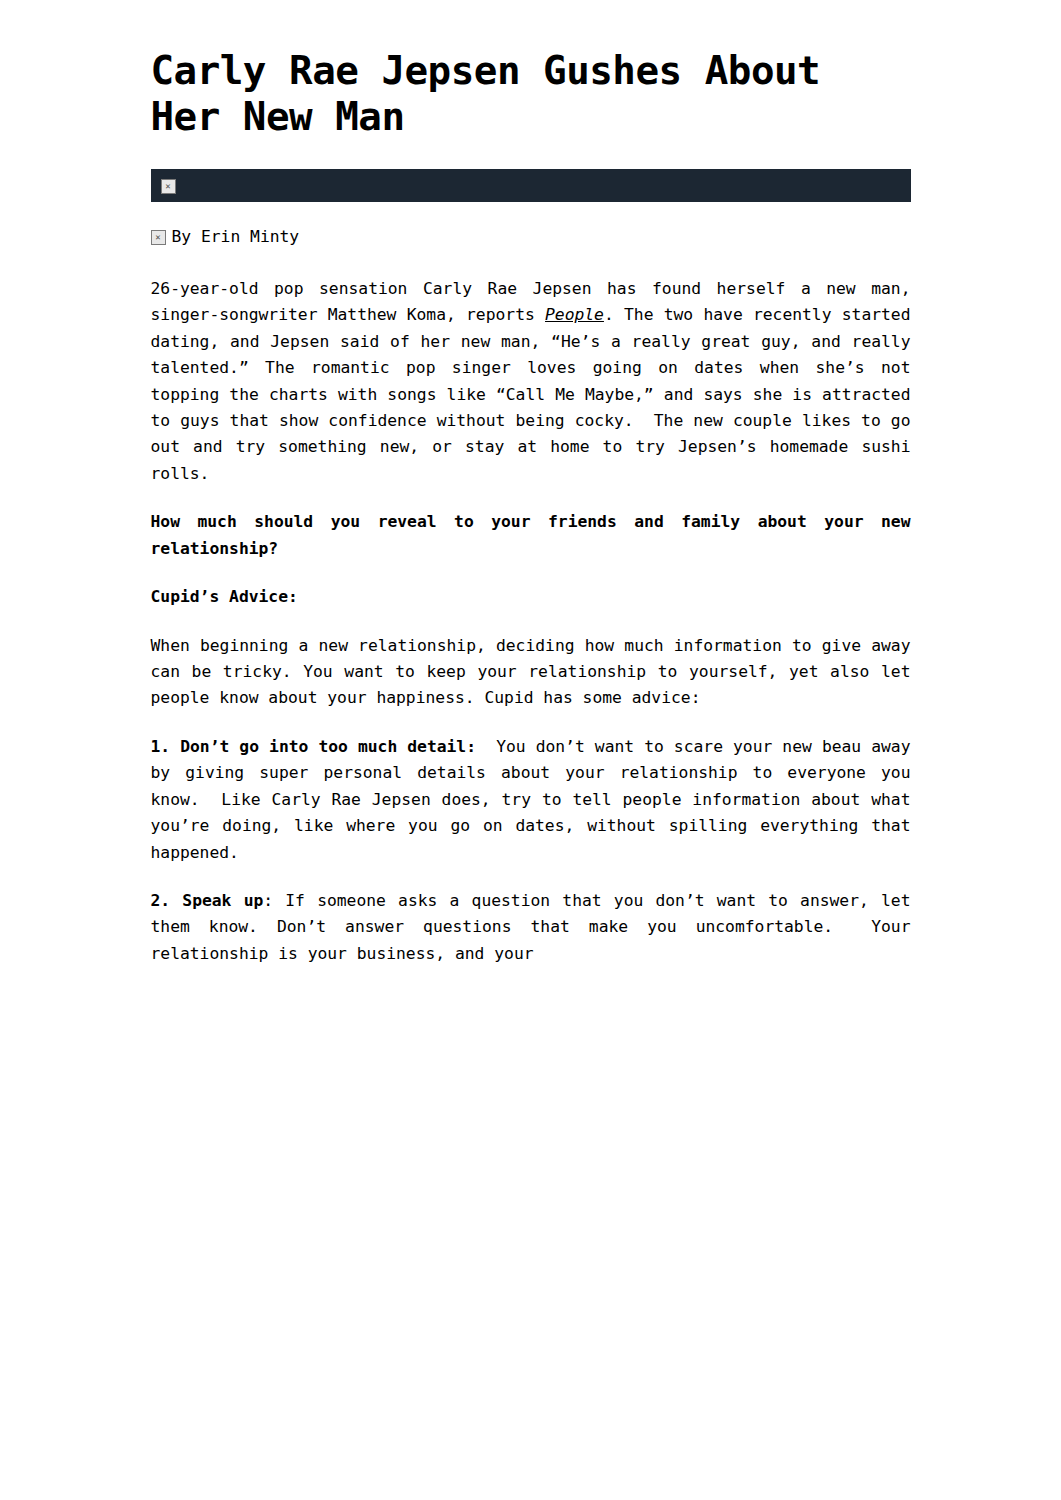Carly Rae Jepsen Gushes About Her New Man
✕
✕By Erin Minty
26-year-old pop sensation Carly Rae Jepsen has found herself a new man, singer-songwriter Matthew Koma, reports People. The two have recently started dating, and Jepsen said of her new man, “He’s a really great guy, and really talented.” The romantic pop singer loves going on dates when she’s not topping the charts with songs like “Call Me Maybe,” and says she is attracted to guys that show confidence without being cocky. The new couple likes to go out and try something new, or stay at home to try Jepsen’s homemade sushi rolls.
How much should you reveal to your friends and family about your new relationship?
Cupid’s Advice:
When beginning a new relationship, deciding how much information to give away can be tricky. You want to keep your relationship to yourself, yet also let people know about your happiness. Cupid has some advice:
1. Don’t go into too much detail: You don’t want to scare your new beau away by giving super personal details about your relationship to everyone you know. Like Carly Rae Jepsen does, try to tell people information about what you’re doing, like where you go on dates, without spilling everything that happened.
2. Speak up: If someone asks a question that you don’t want to answer, let them know. Don’t answer questions that make you uncomfortable. Your relationship is your business, and your